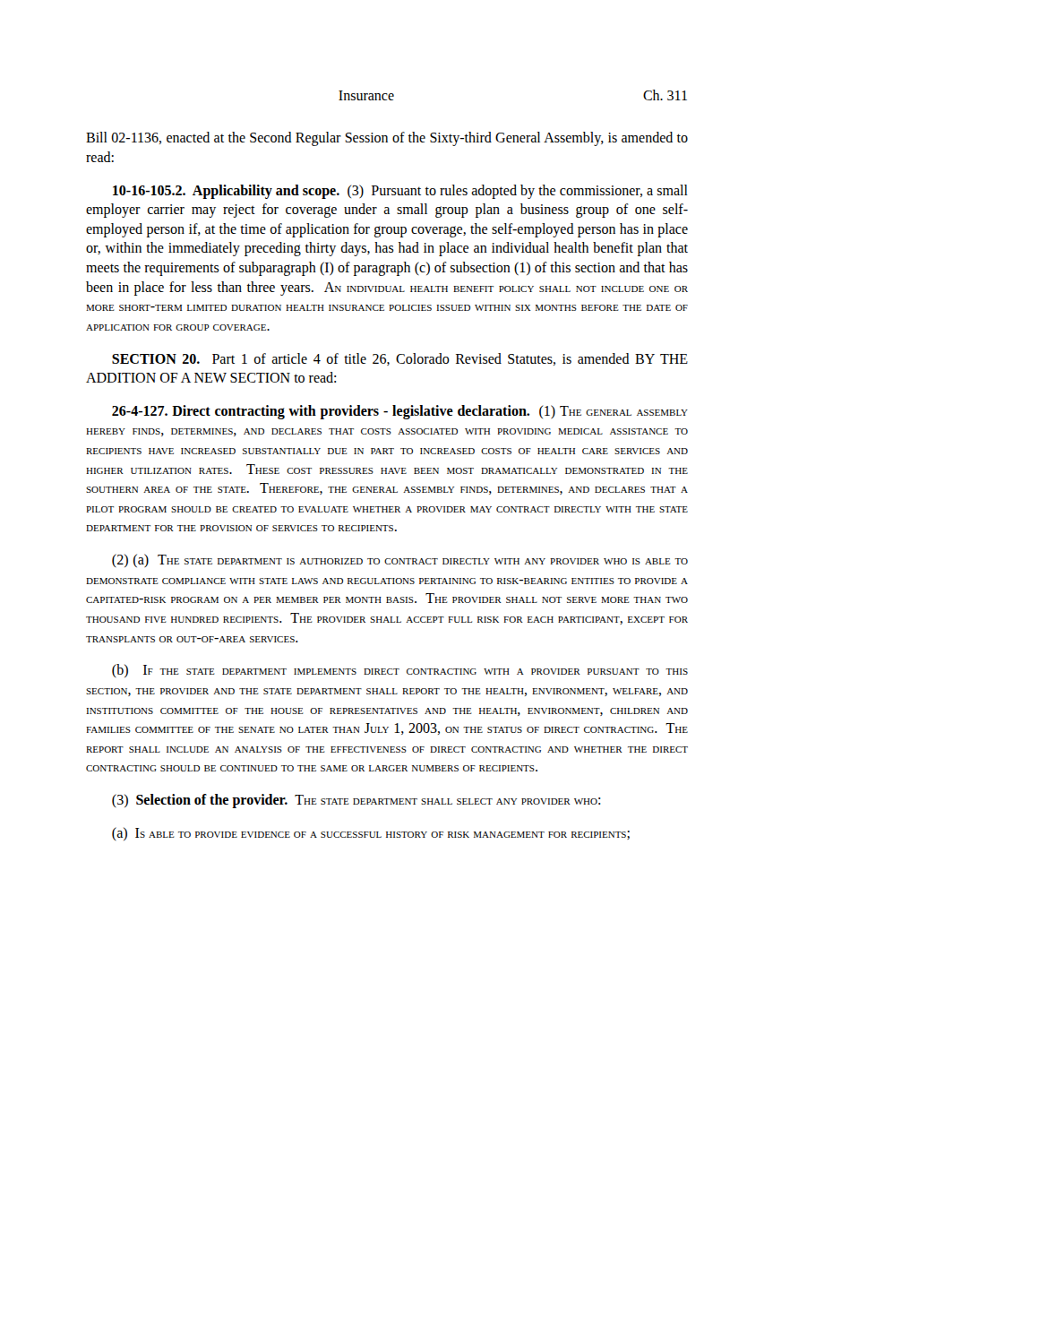Insurance Ch. 311
Bill 02-1136, enacted at the Second Regular Session of the Sixty-third General Assembly, is amended to read:
10-16-105.2. Applicability and scope. (3) Pursuant to rules adopted by the commissioner, a small employer carrier may reject for coverage under a small group plan a business group of one self-employed person if, at the time of application for group coverage, the self-employed person has in place or, within the immediately preceding thirty days, has had in place an individual health benefit plan that meets the requirements of subparagraph (I) of paragraph (c) of subsection (1) of this section and that has been in place for less than three years. An individual health benefit policy shall not include one or more short-term limited duration health insurance policies issued within six months before the date of application for group coverage.
SECTION 20. Part 1 of article 4 of title 26, Colorado Revised Statutes, is amended BY THE ADDITION OF A NEW SECTION to read:
26-4-127. Direct contracting with providers - legislative declaration. (1) The general assembly hereby finds, determines, and declares that costs associated with providing medical assistance to recipients have increased substantially due in part to increased costs of health care services and higher utilization rates. These cost pressures have been most dramatically demonstrated in the southern area of the state. Therefore, the general assembly finds, determines, and declares that a pilot program should be created to evaluate whether a provider may contract directly with the state department for the provision of services to recipients.
(2) (a) The state department is authorized to contract directly with any provider who is able to demonstrate compliance with state laws and regulations pertaining to risk-bearing entities to provide a capitated-risk program on a per member per month basis. The provider shall not serve more than two thousand five hundred recipients. The provider shall accept full risk for each participant, except for transplants or out-of-area services.
(b) If the state department implements direct contracting with a provider pursuant to this section, the provider and the state department shall report to the health, environment, welfare, and institutions committee of the house of representatives and the health, environment, children and families committee of the senate no later than July 1, 2003, on the status of direct contracting. The report shall include an analysis of the effectiveness of direct contracting and whether the direct contracting should be continued to the same or larger numbers of recipients.
(3) Selection of the provider. The state department shall select any provider who:
(a) Is able to provide evidence of a successful history of risk management for recipients;